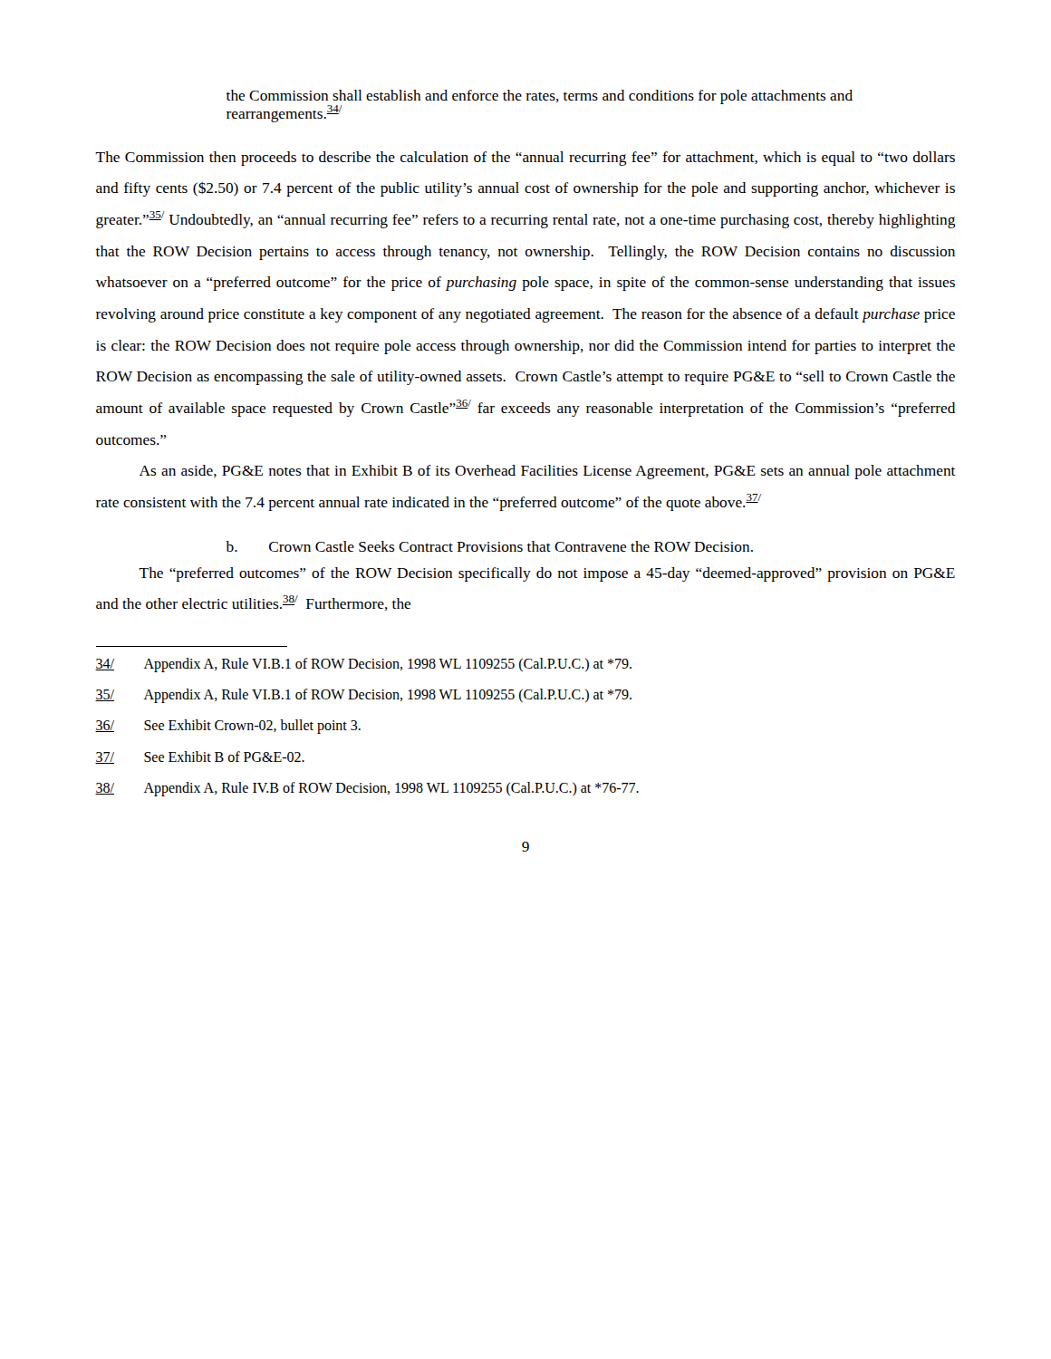the Commission shall establish and enforce the rates, terms and conditions for pole attachments and rearrangements.34/
The Commission then proceeds to describe the calculation of the “annual recurring fee” for attachment, which is equal to “two dollars and fifty cents ($2.50) or 7.4 percent of the public utility’s annual cost of ownership for the pole and supporting anchor, whichever is greater.”35/ Undoubtedly, an “annual recurring fee” refers to a recurring rental rate, not a one-time purchasing cost, thereby highlighting that the ROW Decision pertains to access through tenancy, not ownership. Tellingly, the ROW Decision contains no discussion whatsoever on a “preferred outcome” for the price of purchasing pole space, in spite of the common-sense understanding that issues revolving around price constitute a key component of any negotiated agreement. The reason for the absence of a default purchase price is clear: the ROW Decision does not require pole access through ownership, nor did the Commission intend for parties to interpret the ROW Decision as encompassing the sale of utility-owned assets. Crown Castle’s attempt to require PG&E to “sell to Crown Castle the amount of available space requested by Crown Castle”36/ far exceeds any reasonable interpretation of the Commission’s “preferred outcomes.”
As an aside, PG&E notes that in Exhibit B of its Overhead Facilities License Agreement, PG&E sets an annual pole attachment rate consistent with the 7.4 percent annual rate indicated in the “preferred outcome” of the quote above.37/
b. Crown Castle Seeks Contract Provisions that Contravene the ROW Decision.
The “preferred outcomes” of the ROW Decision specifically do not impose a 45-day “deemed-approved” provision on PG&E and the other electric utilities.38/ Furthermore, the
34/ Appendix A, Rule VI.B.1 of ROW Decision, 1998 WL 1109255 (Cal.P.U.C.) at *79.
35/ Appendix A, Rule VI.B.1 of ROW Decision, 1998 WL 1109255 (Cal.P.U.C.) at *79.
36/ See Exhibit Crown-02, bullet point 3.
37/ See Exhibit B of PG&E-02.
38/ Appendix A, Rule IV.B of ROW Decision, 1998 WL 1109255 (Cal.P.U.C.) at *76-77.
9